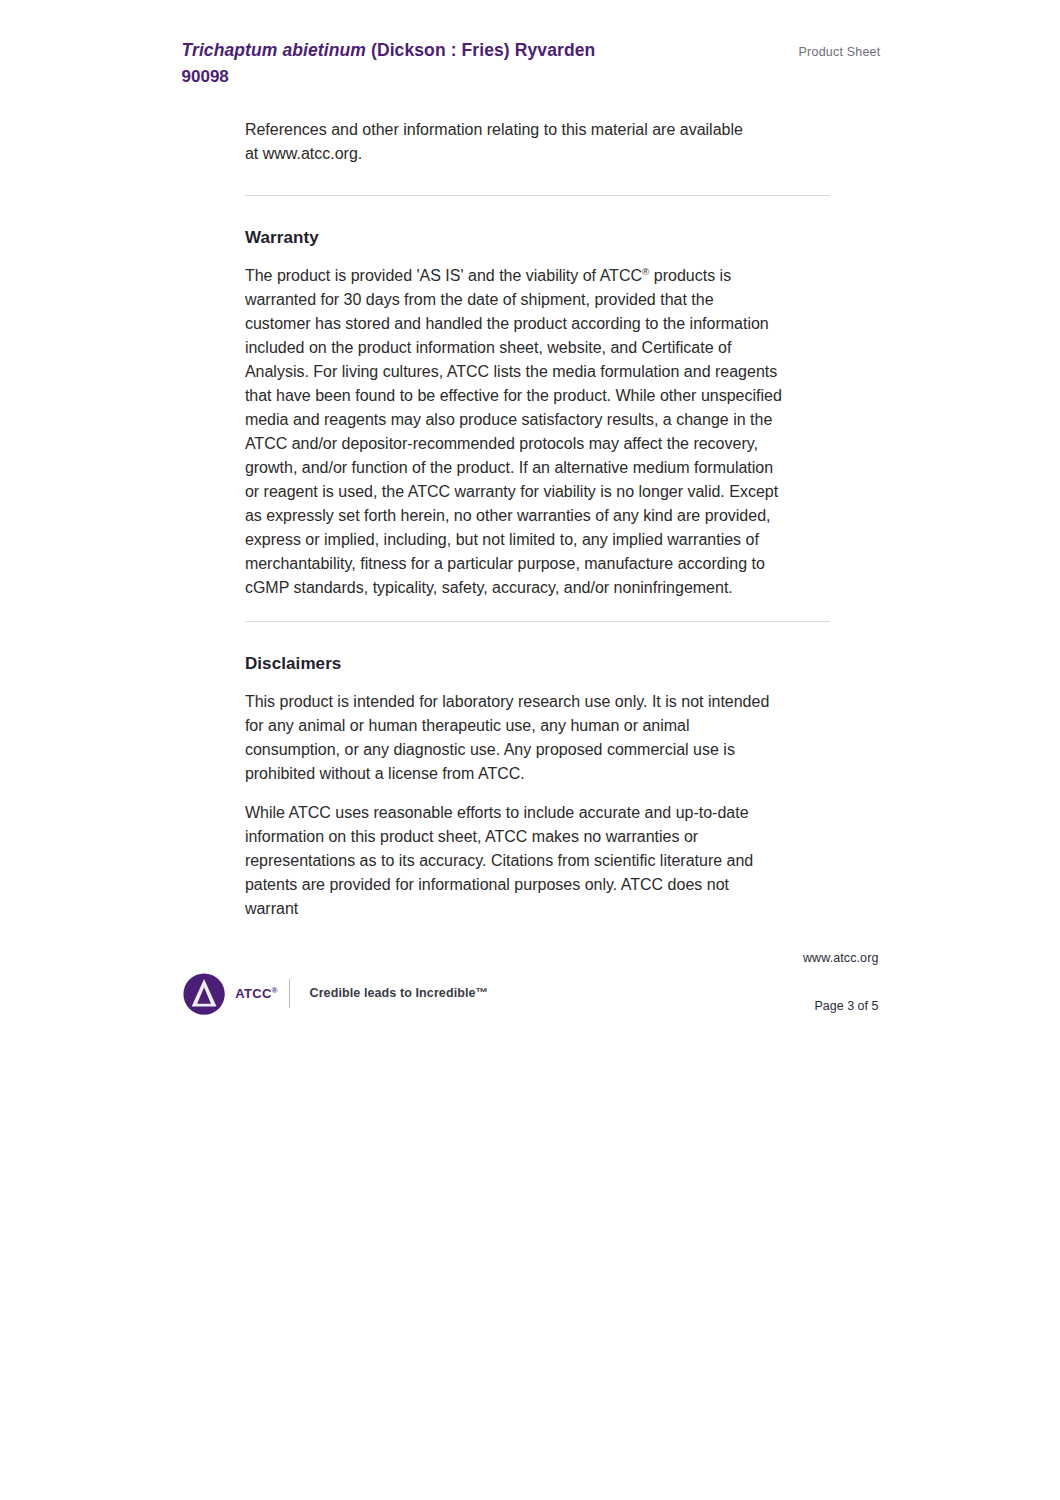Trichaptum abietinum (Dickson : Fries) Ryvarden
90098
Product Sheet
References and other information relating to this material are available at www.atcc.org.
Warranty
The product is provided 'AS IS' and the viability of ATCC® products is warranted for 30 days from the date of shipment, provided that the customer has stored and handled the product according to the information included on the product information sheet, website, and Certificate of Analysis. For living cultures, ATCC lists the media formulation and reagents that have been found to be effective for the product. While other unspecified media and reagents may also produce satisfactory results, a change in the ATCC and/or depositor-recommended protocols may affect the recovery, growth, and/or function of the product. If an alternative medium formulation or reagent is used, the ATCC warranty for viability is no longer valid. Except as expressly set forth herein, no other warranties of any kind are provided, express or implied, including, but not limited to, any implied warranties of merchantability, fitness for a particular purpose, manufacture according to cGMP standards, typicality, safety, accuracy, and/or noninfringement.
Disclaimers
This product is intended for laboratory research use only. It is not intended for any animal or human therapeutic use, any human or animal consumption, or any diagnostic use. Any proposed commercial use is prohibited without a license from ATCC.
While ATCC uses reasonable efforts to include accurate and up-to-date information on this product sheet, ATCC makes no warranties or representations as to its accuracy. Citations from scientific literature and patents are provided for informational purposes only. ATCC does not warrant
ATCC®
Credible leads to Incredible™
www.atcc.org
Page 3 of 5